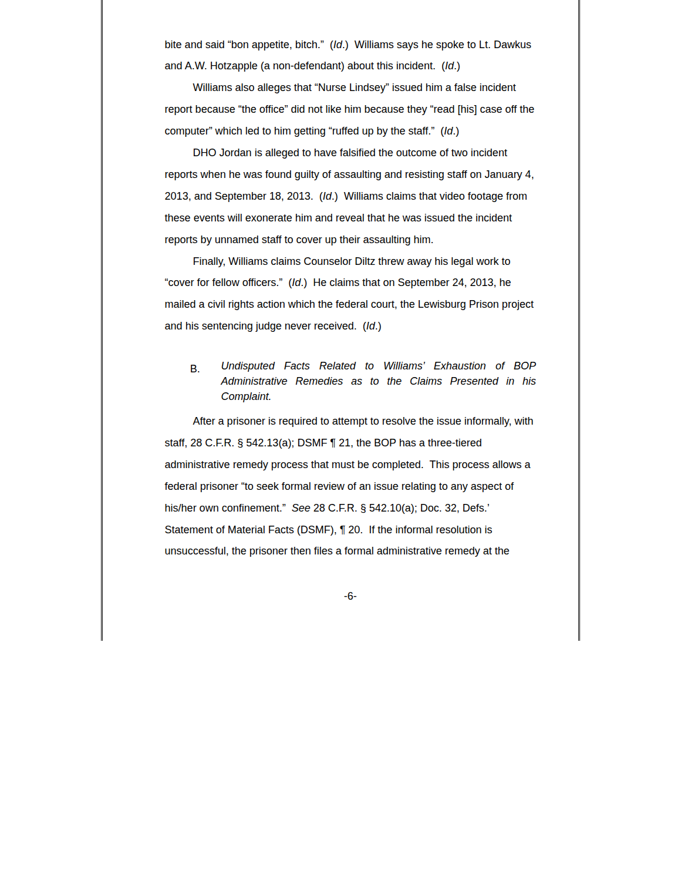bite and said “bon appetite, bitch.” (Id.) Williams says he spoke to Lt. Dawkus and A.W. Hotzapple (a non-defendant) about this incident. (Id.)
Williams also alleges that “Nurse Lindsey” issued him a false incident report because “the office” did not like him because they “read [his] case off the computer” which led to him getting “ruffed up by the staff.” (Id.)
DHO Jordan is alleged to have falsified the outcome of two incident reports when he was found guilty of assaulting and resisting staff on January 4, 2013, and September 18, 2013. (Id.) Williams claims that video footage from these events will exonerate him and reveal that he was issued the incident reports by unnamed staff to cover up their assaulting him.
Finally, Williams claims Counselor Diltz threw away his legal work to “cover for fellow officers.” (Id.) He claims that on September 24, 2013, he mailed a civil rights action which the federal court, the Lewisburg Prison project and his sentencing judge never received. (Id.)
B.
Undisputed Facts Related to Williams’ Exhaustion of BOP Administrative Remedies as to the Claims Presented in his Complaint.
After a prisoner is required to attempt to resolve the issue informally, with staff, 28 C.F.R. § 542.13(a); DSMF ¶ 21, the BOP has a three-tiered administrative remedy process that must be completed. This process allows a federal prisoner “to seek formal review of an issue relating to any aspect of his/her own confinement.” See 28 C.F.R. § 542.10(a); Doc. 32, Defs.’ Statement of Material Facts (DSMF), ¶ 20. If the informal resolution is unsuccessful, the prisoner then files a formal administrative remedy at the
-6-